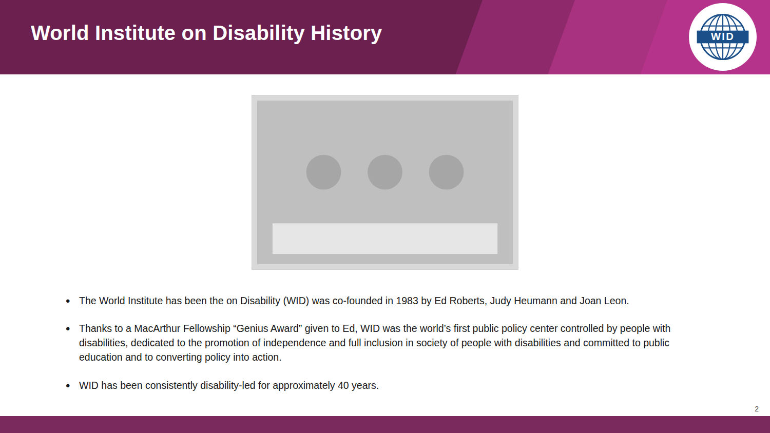World Institute on Disability History
WID
The World Institute has been the on Disability (WID) was co-founded in 1983 by Ed Roberts, Judy Heumann and Joan Leon.
Thanks to a MacArthur Fellowship “Genius Award” given to Ed, WID was the world’s first public policy center controlled by people with disabilities, dedicated to the promotion of independence and full inclusion in society of people with disabilities and committed to public education and to converting policy into action.
WID has been consistently disability-led for approximately 40 years.
2